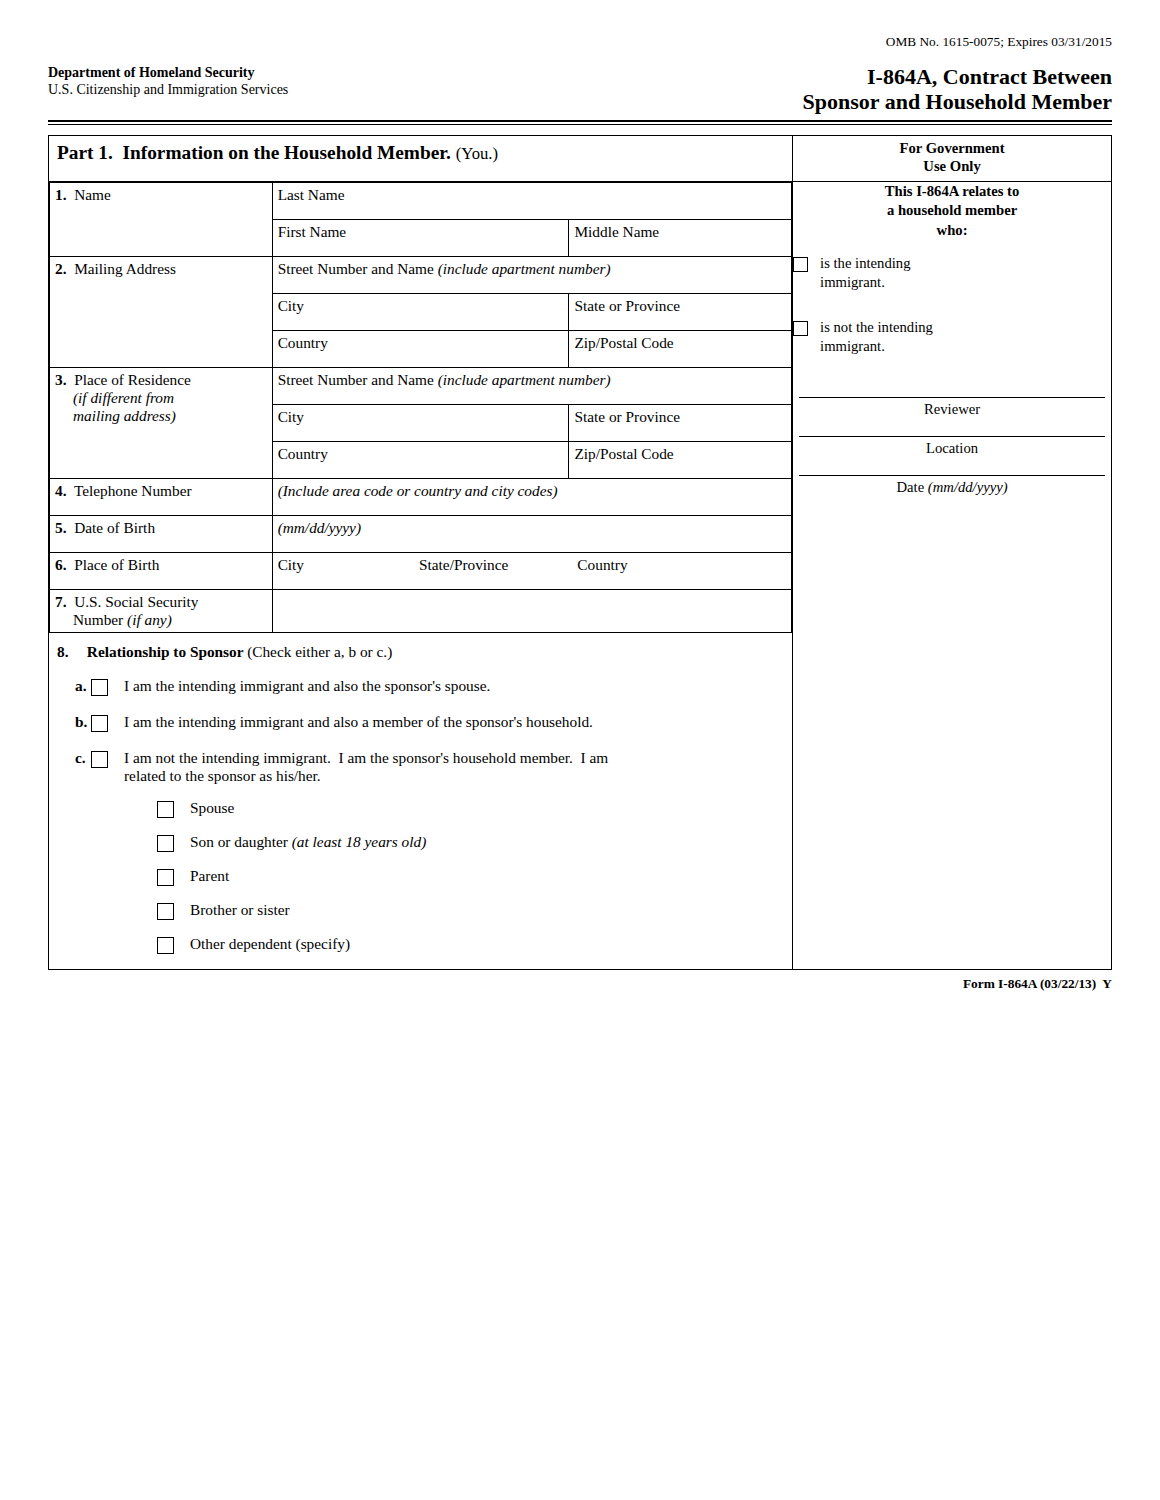OMB No. 1615-0075; Expires 03/31/2015
Department of Homeland Security
U.S. Citizenship and Immigration Services
I-864A, Contract Between
Sponsor and Household Member
| Part 1. Information on the Household Member. (You.) | For Government Use Only |
| / 1. Name / Last Name / / First Name / Middle Name / / 2. Mailing Address / Street Number and Name (include apartment number) / / City / State or Province / / Country / Zip/Postal Code / / 3. Place of Residence (if different from mailing address) / Street Number and Name (include apartment number) / / City / State or Province / / Country / Zip/Postal Code / / 4. Telephone Number / (Include area code or country and city codes) / / 5. Date of Birth / (mm/dd/yyyy) / / 6. Place of Birth / City State/Province Country / / 7. U.S. Social Security Number (if any) / / 8. Relationship to Sponsor (Check either a, b or c.) a. I am the intending immigrant and also the sponsor's spouse. b. I am the intending immigrant and also a member of the sponsor's household. c. I am not the intending immigrant. I am the sponsor's household member. I am related to the sponsor as his/her. Spouse Son or daughter (at least 18 years old) Parent Brother or sister Other dependent (specify) | This I-864A relates to a household member who: is the intending immigrant. is not the intending immigrant. Reviewer Location Date (mm/dd/yyyy) |
Form I-864A (03/22/13) Y